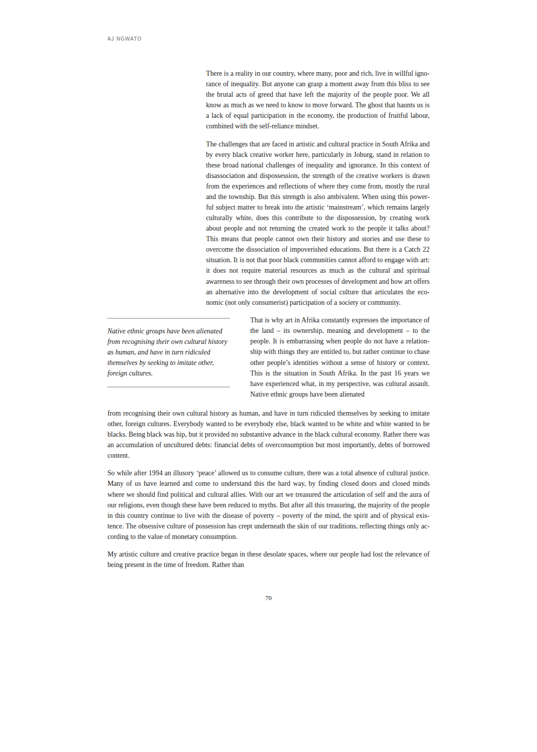AJ Ngwato
There is a reality in our country, where many, poor and rich, live in willful ignorance of inequality. But anyone can grasp a moment away from this bliss to see the brutal acts of greed that have left the majority of the people poor. We all know as much as we need to know to move forward. The ghost that haunts us is a lack of equal participation in the economy, the production of fruitful labour, combined with the self-reliance mindset.
The challenges that are faced in artistic and cultural practice in South Afrika and by every black creative worker here, particularly in Joburg, stand in relation to these broad national challenges of inequality and ignorance. In this context of disassociation and dispossession, the strength of the creative workers is drawn from the experiences and reflections of where they come from, mostly the rural and the township. But this strength is also ambivalent. When using this powerful subject matter to break into the artistic ‘mainstream’, which remains largely culturally white, does this contribute to the dispossession, by creating work about people and not returning the created work to the people it talks about? This means that people cannot own their history and stories and use these to overcome the dissociation of impoverished educations. But there is a Catch 22 situation. It is not that poor black communities cannot afford to engage with art: it does not require material resources as much as the cultural and spiritual awareness to see through their own processes of development and how art offers an alternative into the development of social culture that articulates the economic (not only consumerist) participation of a society or community.
Native ethnic groups have been alienated from recognising their own cultural history as human, and have in turn ridiculed themselves by seeking to imitate other, foreign cultures.
That is why art in Afrika constantly expresses the importance of the land – its ownership, meaning and development – to the people. It is embarrassing when people do not have a relationship with things they are entitled to, but rather continue to chase other people’s identities without a sense of history or context. This is the situation in South Afrika. In the past 16 years we have experienced what, in my perspective, was cultural assault. Native ethnic groups have been alienated
from recognising their own cultural history as human, and have in turn ridiculed themselves by seeking to imitate other, foreign cultures. Everybody wanted to be everybody else, black wanted to be white and white wanted to be blacks. Being black was hip, but it provided no substantive advance in the black cultural economy. Rather there was an accumulation of uncultured debts: financial debts of overconsumption but most importantly, debts of borrowed content.
So while after 1994 an illusory ‘peace’ allowed us to consume culture, there was a total absence of cultural justice. Many of us have learned and come to understand this the hard way, by finding closed doors and closed minds where we should find political and cultural allies. With our art we treasured the articulation of self and the aura of our religions, even though these have been reduced to myths. But after all this treasuring, the majority of the people in this country continue to live with the disease of poverty – poverty of the mind, the spirit and of physical existence. The obsessive culture of possession has crept underneath the skin of our traditions, reflecting things only according to the value of monetary consumption.
My artistic culture and creative practice began in these desolate spaces, where our people had lost the relevance of being present in the time of freedom. Rather than
70